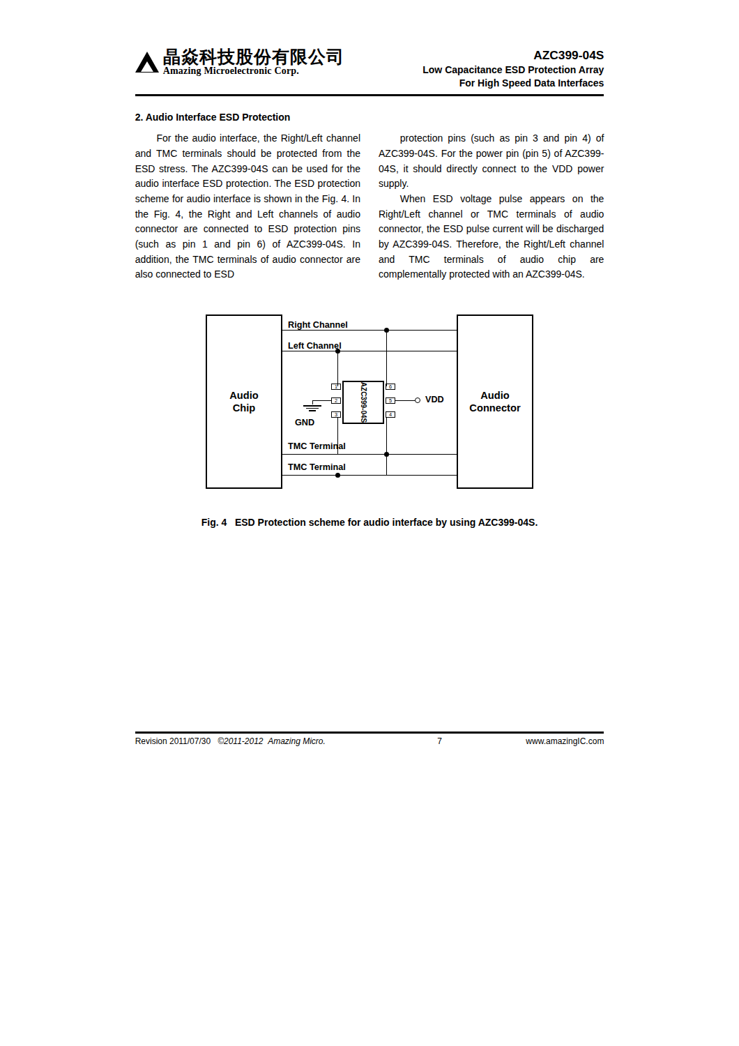晶焱科技股份有限公司
Amazing Microelectronic Corp.
AZC399-04S
Low Capacitance ESD Protection Array
For High Speed Data Interfaces
2. Audio Interface ESD Protection
For the audio interface, the Right/Left channel and TMC terminals should be protected from the ESD stress. The AZC399-04S can be used for the audio interface ESD protection. The ESD protection scheme for audio interface is shown in the Fig. 4. In the Fig. 4, the Right and Left channels of audio connector are connected to ESD protection pins (such as pin 1 and pin 6) of AZC399-04S. In addition, the TMC terminals of audio connector are also connected to ESD
protection pins (such as pin 3 and pin 4) of AZC399-04S. For the power pin (pin 5) of AZC399-04S, it should directly connect to the VDD power supply.
When ESD voltage pulse appears on the Right/Left channel or TMC terminals of audio connector, the ESD pulse current will be discharged by AZC399-04S. Therefore, the Right/Left channel and TMC terminals of audio chip are complementally protected with an AZC399-04S.
Audio
Chip
Audio
Connector
AZC399-04S
1
2
3
6
5
4
Right Channel
Left Channel
GND
VDD
TMC Terminal
TMC Terminal
Fig. 4 ESD Protection scheme for audio interface by using AZC399-04S.
Revision 2011/07/30 ©2011-2012 Amazing Micro.
7
www.amazingIC.com